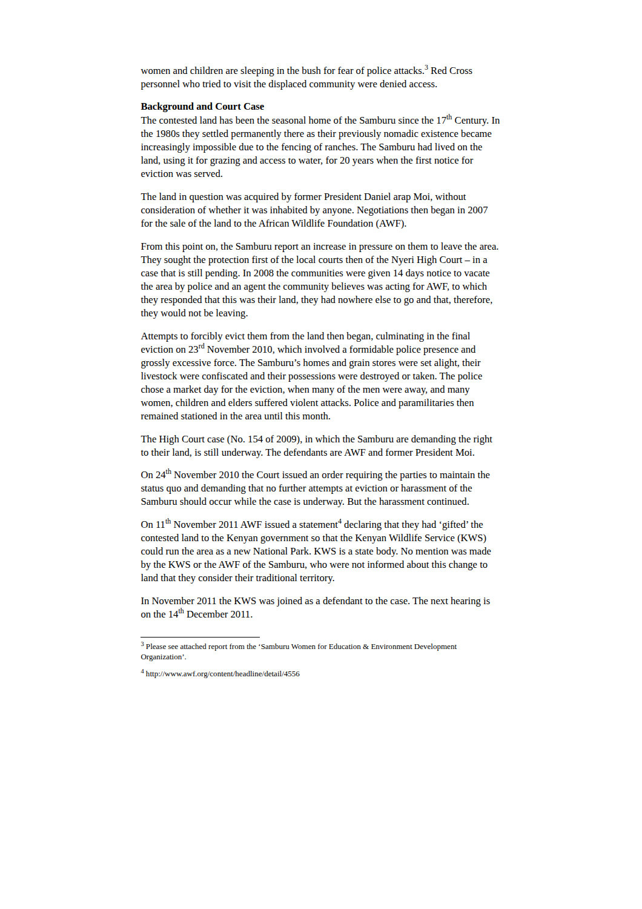women and children are sleeping in the bush for fear of police attacks.3 Red Cross personnel who tried to visit the displaced community were denied access.
Background and Court Case
The contested land has been the seasonal home of the Samburu since the 17th Century. In the 1980s they settled permanently there as their previously nomadic existence became increasingly impossible due to the fencing of ranches. The Samburu had lived on the land, using it for grazing and access to water, for 20 years when the first notice for eviction was served.
The land in question was acquired by former President Daniel arap Moi, without consideration of whether it was inhabited by anyone. Negotiations then began in 2007 for the sale of the land to the African Wildlife Foundation (AWF).
From this point on, the Samburu report an increase in pressure on them to leave the area. They sought the protection first of the local courts then of the Nyeri High Court – in a case that is still pending. In 2008 the communities were given 14 days notice to vacate the area by police and an agent the community believes was acting for AWF, to which they responded that this was their land, they had nowhere else to go and that, therefore, they would not be leaving.
Attempts to forcibly evict them from the land then began, culminating in the final eviction on 23rd November 2010, which involved a formidable police presence and grossly excessive force. The Samburu’s homes and grain stores were set alight, their livestock were confiscated and their possessions were destroyed or taken. The police chose a market day for the eviction, when many of the men were away, and many women, children and elders suffered violent attacks. Police and paramilitaries then remained stationed in the area until this month.
The High Court case (No. 154 of 2009), in which the Samburu are demanding the right to their land, is still underway. The defendants are AWF and former President Moi.
On 24th November 2010 the Court issued an order requiring the parties to maintain the status quo and demanding that no further attempts at eviction or harassment of the Samburu should occur while the case is underway. But the harassment continued.
On 11th November 2011 AWF issued a statement4 declaring that they had ‘gifted’ the contested land to the Kenyan government so that the Kenyan Wildlife Service (KWS) could run the area as a new National Park. KWS is a state body. No mention was made by the KWS or the AWF of the Samburu, who were not informed about this change to land that they consider their traditional territory.
In November 2011 the KWS was joined as a defendant to the case. The next hearing is on the 14th December 2011.
3 Please see attached report from the ‘Samburu Women for Education & Environment Development Organization’.
4 http://www.awf.org/content/headline/detail/4556